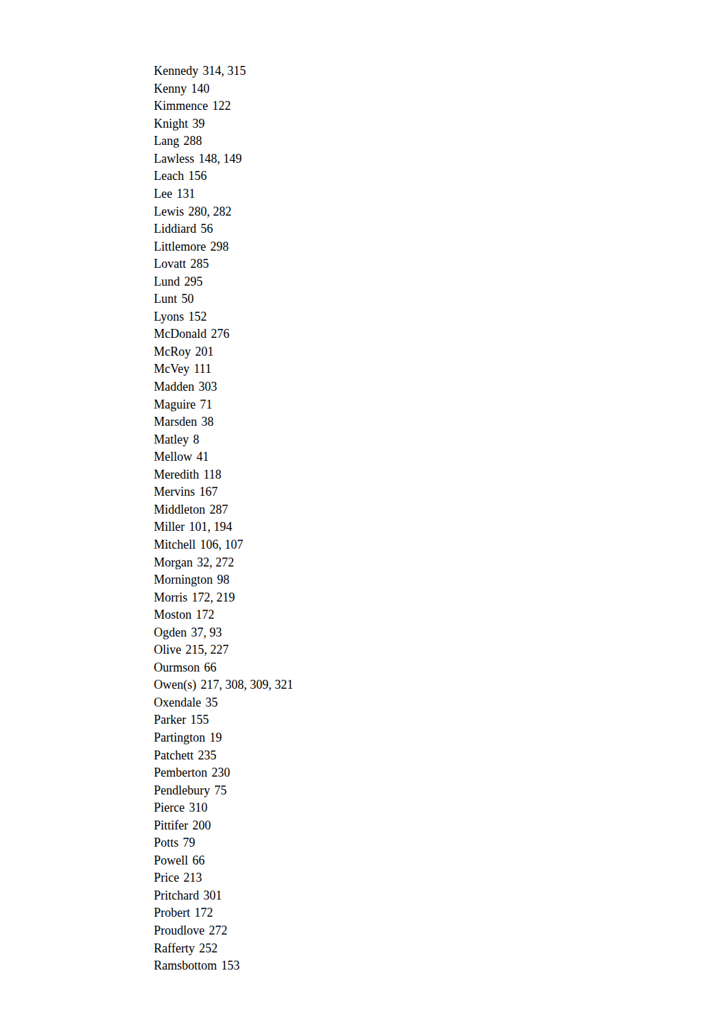Kennedy314, 315
Kenny140
Kimmence122
Knight39
Lang288
Lawless148, 149
Leach156
Lee131
Lewis280, 282
Liddiard56
Littlemore298
Lovatt285
Lund295
Lunt50
Lyons152
McDonald276
McRoy201
McVey111
Madden303
Maguire71
Marsden38
Matley8
Mellow41
Meredith118
Mervins167
Middleton287
Miller101, 194
Mitchell106, 107
Morgan32, 272
Mornington98
Morris172, 219
Moston172
Ogden37, 93
Olive215, 227
Ourmson66
Owen(s) 217, 308, 309, 321
Oxendale35
Parker155
Partington19
Patchett235
Pemberton230
Pendlebury75
Pierce310
Pittifer200
Potts79
Powell66
Price213
Pritchard301
Probert172
Proudlove272
Rafferty252
Ramsbottom153